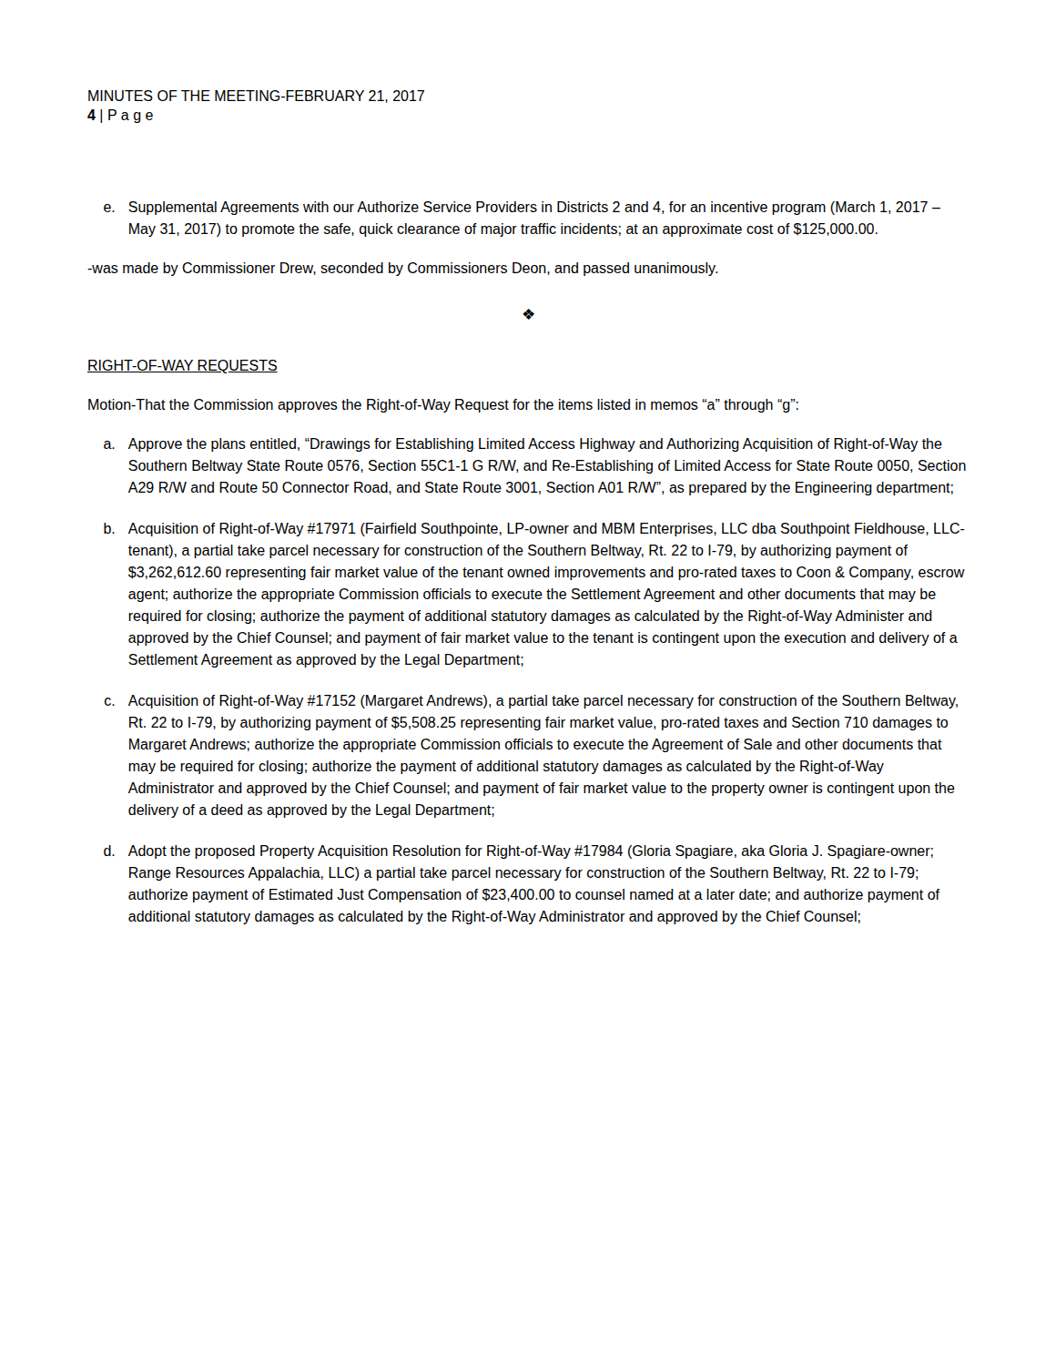MINUTES OF THE MEETING-FEBRUARY 21, 2017
4 | P a g e
Supplemental Agreements with our Authorize Service Providers in Districts 2 and 4, for an incentive program (March 1, 2017 – May 31, 2017) to promote the safe, quick clearance of major traffic incidents; at an approximate cost of $125,000.00.
-was made by Commissioner Drew, seconded by Commissioners Deon, and passed unanimously.
❖
RIGHT-OF-WAY REQUESTS
Motion-That the Commission approves the Right-of-Way Request for the items listed in memos “a” through “g”:
Approve the plans entitled, “Drawings for Establishing Limited Access Highway and Authorizing Acquisition of Right-of-Way the Southern Beltway State Route 0576, Section 55C1-1 G R/W, and Re-Establishing of Limited Access for State Route 0050, Section A29 R/W and Route 50 Connector Road, and State Route 3001, Section A01 R/W”, as prepared by the Engineering department;
Acquisition of Right-of-Way #17971 (Fairfield Southpointe, LP-owner and MBM Enterprises, LLC dba Southpoint Fieldhouse, LLC-tenant), a partial take parcel necessary for construction of the Southern Beltway, Rt. 22 to I-79, by authorizing payment of $3,262,612.60 representing fair market value of the tenant owned improvements and pro-rated taxes to Coon & Company, escrow agent; authorize the appropriate Commission officials to execute the Settlement Agreement and other documents that may be required for closing; authorize the payment of additional statutory damages as calculated by the Right-of-Way Administer and approved by the Chief Counsel; and payment of fair market value to the tenant is contingent upon the execution and delivery of a Settlement Agreement as approved by the Legal Department;
Acquisition of Right-of-Way #17152 (Margaret Andrews), a partial take parcel necessary for construction of the Southern Beltway, Rt. 22 to I-79, by authorizing payment of $5,508.25 representing fair market value, pro-rated taxes and Section 710 damages to Margaret Andrews; authorize the appropriate Commission officials to execute the Agreement of Sale and other documents that may be required for closing; authorize the payment of additional statutory damages as calculated by the Right-of-Way Administrator and approved by the Chief Counsel; and payment of fair market value to the property owner is contingent upon the delivery of a deed as approved by the Legal Department;
Adopt the proposed Property Acquisition Resolution for Right-of-Way #17984 (Gloria Spagiare, aka Gloria J. Spagiare-owner; Range Resources Appalachia, LLC) a partial take parcel necessary for construction of the Southern Beltway, Rt. 22 to I-79; authorize payment of Estimated Just Compensation of $23,400.00 to counsel named at a later date; and authorize payment of additional statutory damages as calculated by the Right-of-Way Administrator and approved by the Chief Counsel;